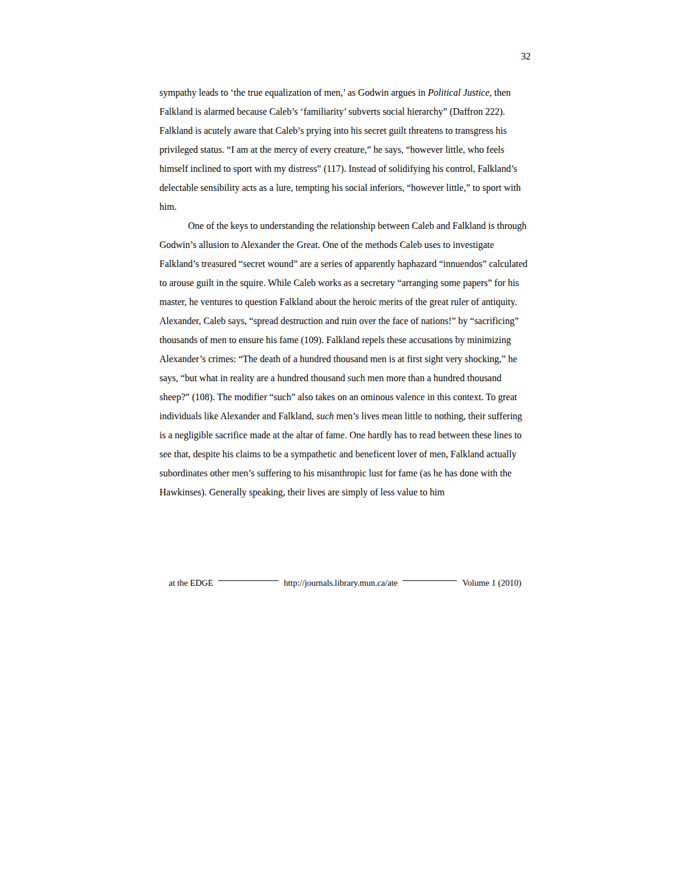32
sympathy leads to ‘the true equalization of men,’ as Godwin argues in Political Justice, then Falkland is alarmed because Caleb’s ‘familiarity’ subverts social hierarchy” (Daffron 222). Falkland is acutely aware that Caleb’s prying into his secret guilt threatens to transgress his privileged status. “I am at the mercy of every creature,” he says, “however little, who feels himself inclined to sport with my distress” (117). Instead of solidifying his control, Falkland’s delectable sensibility acts as a lure, tempting his social inferiors, “however little,” to sport with him.
One of the keys to understanding the relationship between Caleb and Falkland is through Godwin’s allusion to Alexander the Great. One of the methods Caleb uses to investigate Falkland’s treasured “secret wound” are a series of apparently haphazard “innuendos” calculated to arouse guilt in the squire. While Caleb works as a secretary “arranging some papers” for his master, he ventures to question Falkland about the heroic merits of the great ruler of antiquity. Alexander, Caleb says, “spread destruction and ruin over the face of nations!” by “sacrificing” thousands of men to ensure his fame (109). Falkland repels these accusations by minimizing Alexander’s crimes: “The death of a hundred thousand men is at first sight very shocking,” he says, “but what in reality are a hundred thousand such men more than a hundred thousand sheep?” (108). The modifier “such” also takes on an ominous valence in this context. To great individuals like Alexander and Falkland, such men’s lives mean little to nothing, their suffering is a negligible sacrifice made at the altar of fame. One hardly has to read between these lines to see that, despite his claims to be a sympathetic and beneficent lover of men, Falkland actually subordinates other men’s suffering to his misanthropic lust for fame (as he has done with the Hawkinses). Generally speaking, their lives are simply of less value to him
at the EDGE http://journals.library.mun.ca/ate Volume 1 (2010)